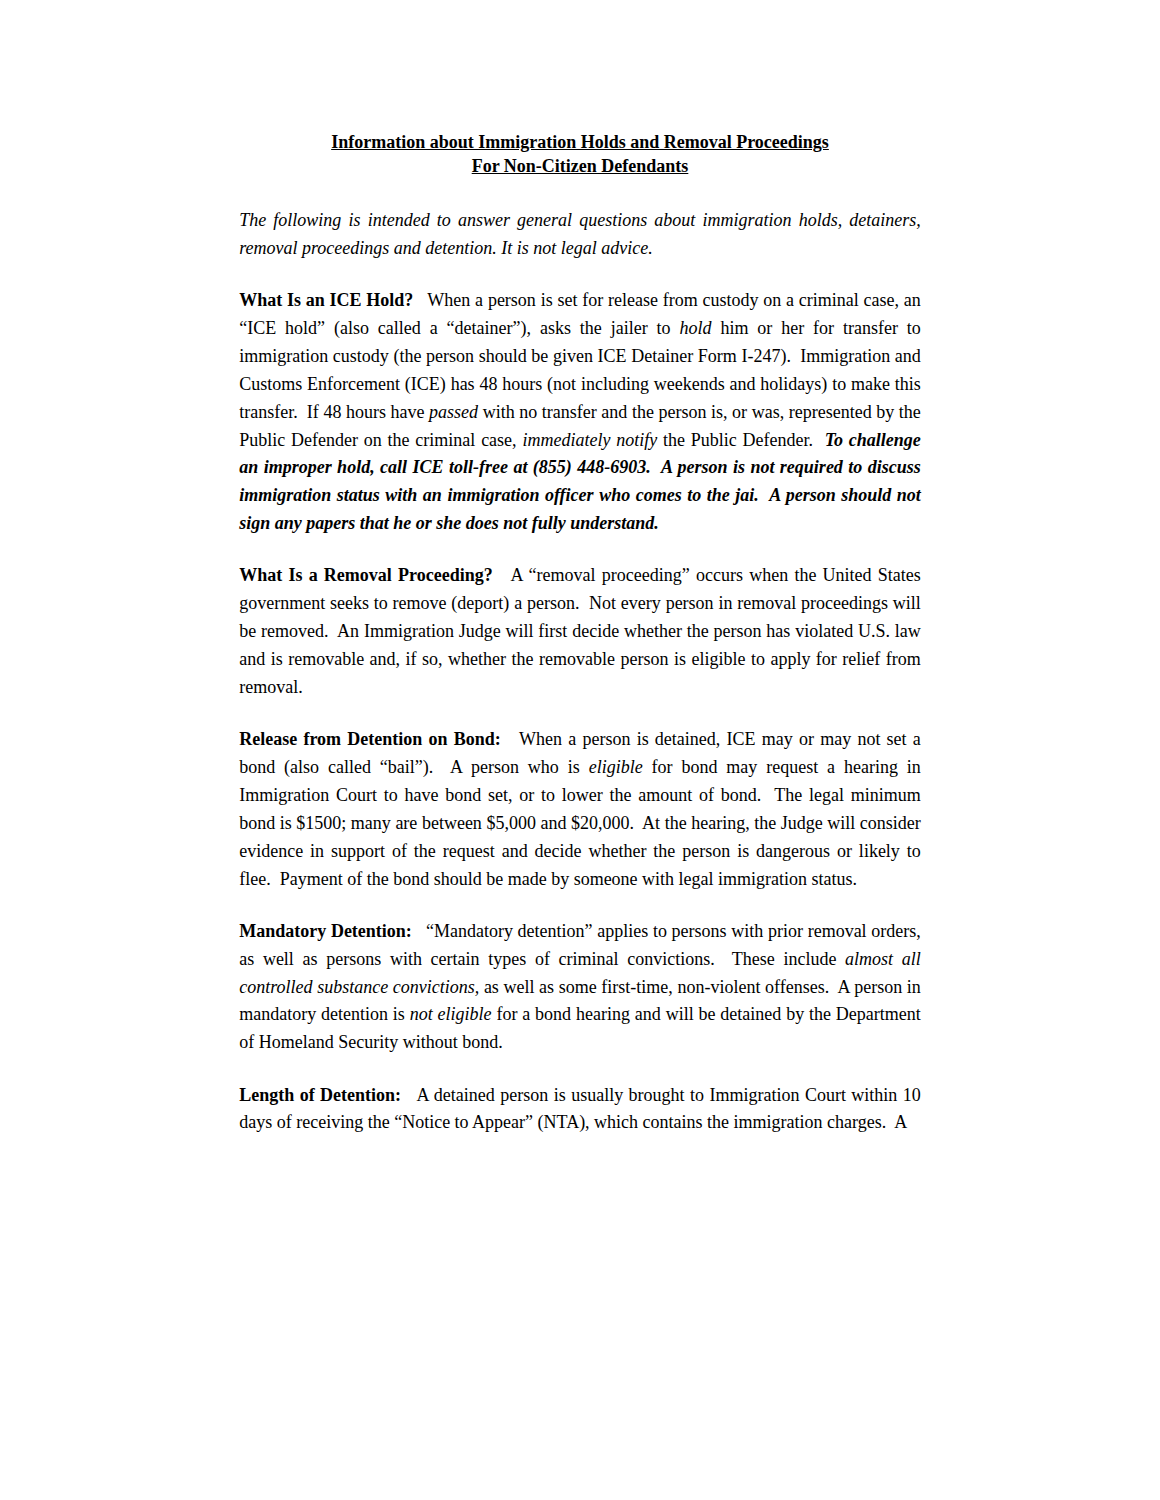Information about Immigration Holds and Removal Proceedings For Non-Citizen Defendants
The following is intended to answer general questions about immigration holds, detainers, removal proceedings and detention. It is not legal advice.
What Is an ICE Hold? When a person is set for release from custody on a criminal case, an “ICE hold” (also called a “detainer”), asks the jailer to hold him or her for transfer to immigration custody (the person should be given ICE Detainer Form I-247). Immigration and Customs Enforcement (ICE) has 48 hours (not including weekends and holidays) to make this transfer. If 48 hours have passed with no transfer and the person is, or was, represented by the Public Defender on the criminal case, immediately notify the Public Defender. To challenge an improper hold, call ICE toll-free at (855) 448-6903. A person is not required to discuss immigration status with an immigration officer who comes to the jai. A person should not sign any papers that he or she does not fully understand.
What Is a Removal Proceeding? A “removal proceeding” occurs when the United States government seeks to remove (deport) a person. Not every person in removal proceedings will be removed. An Immigration Judge will first decide whether the person has violated U.S. law and is removable and, if so, whether the removable person is eligible to apply for relief from removal.
Release from Detention on Bond: When a person is detained, ICE may or may not set a bond (also called “bail”). A person who is eligible for bond may request a hearing in Immigration Court to have bond set, or to lower the amount of bond. The legal minimum bond is $1500; many are between $5,000 and $20,000. At the hearing, the Judge will consider evidence in support of the request and decide whether the person is dangerous or likely to flee. Payment of the bond should be made by someone with legal immigration status.
Mandatory Detention: “Mandatory detention” applies to persons with prior removal orders, as well as persons with certain types of criminal convictions. These include almost all controlled substance convictions, as well as some first-time, non-violent offenses. A person in mandatory detention is not eligible for a bond hearing and will be detained by the Department of Homeland Security without bond.
Length of Detention: A detained person is usually brought to Immigration Court within 10 days of receiving the “Notice to Appear” (NTA), which contains the immigration charges. A